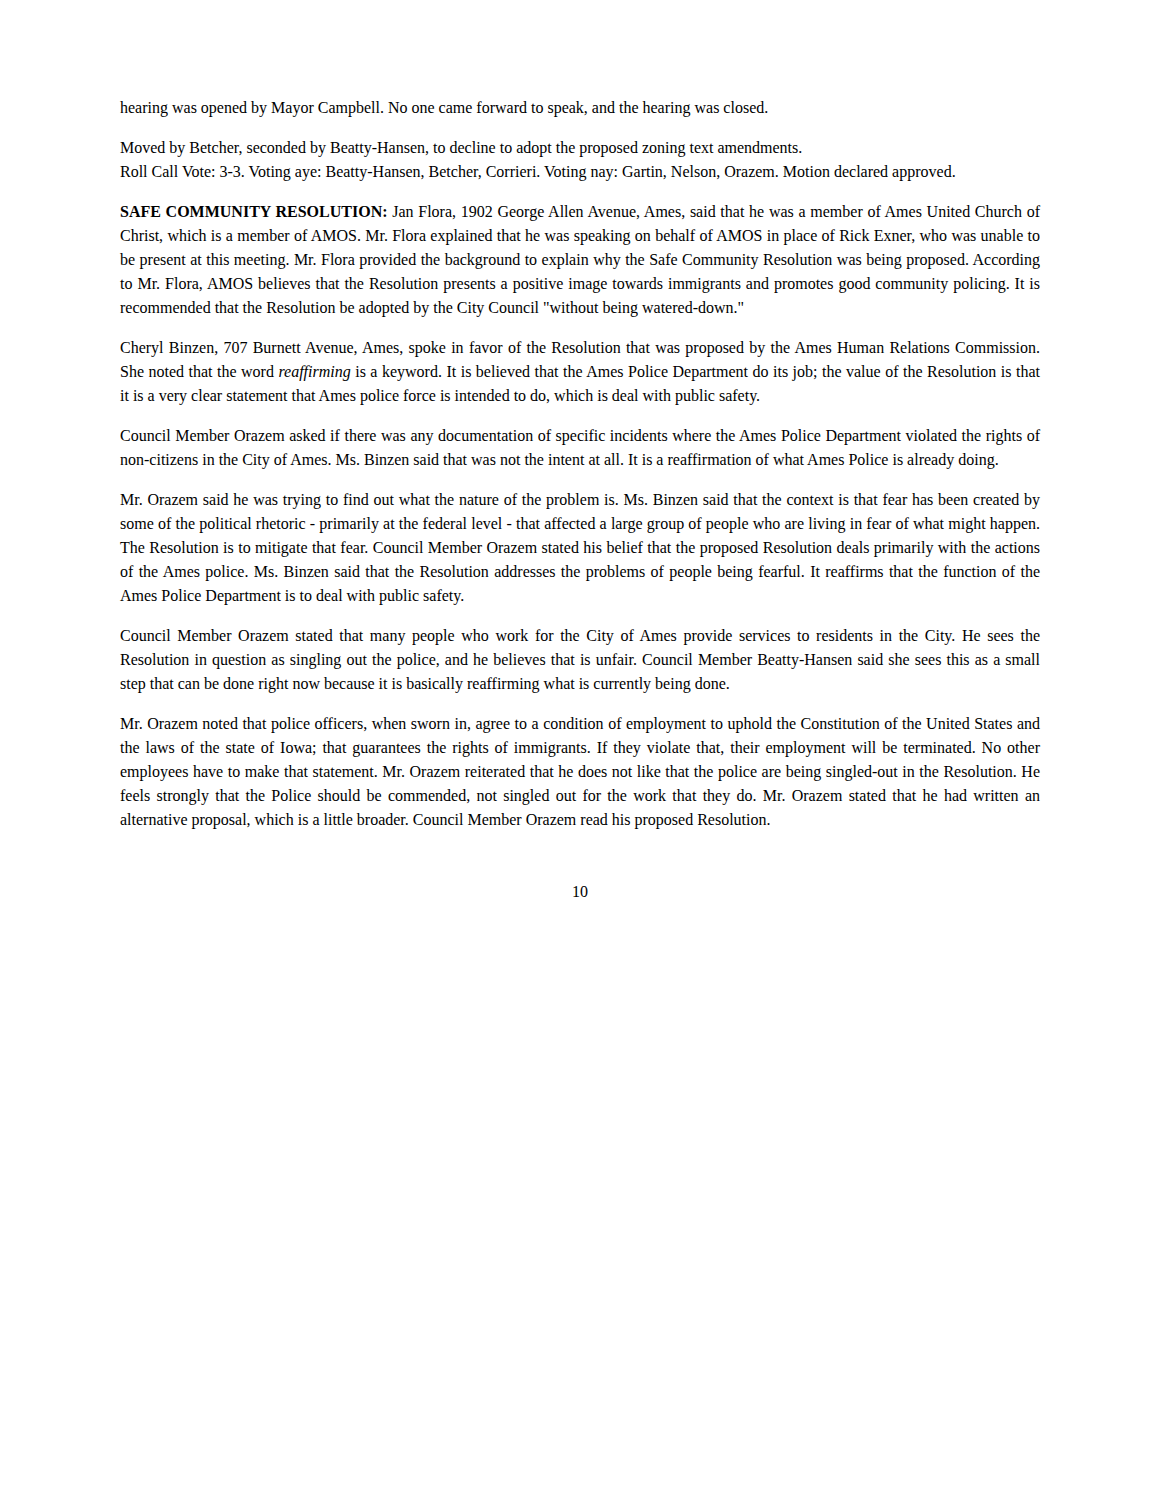hearing was opened by Mayor Campbell. No one came forward to speak, and the hearing was closed.
Moved by Betcher, seconded by Beatty-Hansen, to decline to adopt the proposed zoning text amendments.
Roll Call Vote: 3-3. Voting aye: Beatty-Hansen, Betcher, Corrieri. Voting nay: Gartin, Nelson, Orazem. Motion declared approved.
SAFE COMMUNITY RESOLUTION: Jan Flora, 1902 George Allen Avenue, Ames, said that he was a member of Ames United Church of Christ, which is a member of AMOS. Mr. Flora explained that he was speaking on behalf of AMOS in place of Rick Exner, who was unable to be present at this meeting. Mr. Flora provided the background to explain why the Safe Community Resolution was being proposed. According to Mr. Flora, AMOS believes that the Resolution presents a positive image towards immigrants and promotes good community policing. It is recommended that the Resolution be adopted by the City Council "without being watered-down."
Cheryl Binzen, 707 Burnett Avenue, Ames, spoke in favor of the Resolution that was proposed by the Ames Human Relations Commission. She noted that the word reaffirming is a keyword. It is believed that the Ames Police Department do its job; the value of the Resolution is that it is a very clear statement that Ames police force is intended to do, which is deal with public safety.
Council Member Orazem asked if there was any documentation of specific incidents where the Ames Police Department violated the rights of non-citizens in the City of Ames. Ms. Binzen said that was not the intent at all. It is a reaffirmation of what Ames Police is already doing.
Mr. Orazem said he was trying to find out what the nature of the problem is. Ms. Binzen said that the context is that fear has been created by some of the political rhetoric - primarily at the federal level - that affected a large group of people who are living in fear of what might happen. The Resolution is to mitigate that fear. Council Member Orazem stated his belief that the proposed Resolution deals primarily with the actions of the Ames police. Ms. Binzen said that the Resolution addresses the problems of people being fearful. It reaffirms that the function of the Ames Police Department is to deal with public safety.
Council Member Orazem stated that many people who work for the City of Ames provide services to residents in the City. He sees the Resolution in question as singling out the police, and he believes that is unfair. Council Member Beatty-Hansen said she sees this as a small step that can be done right now because it is basically reaffirming what is currently being done.
Mr. Orazem noted that police officers, when sworn in, agree to a condition of employment to uphold the Constitution of the United States and the laws of the state of Iowa; that guarantees the rights of immigrants. If they violate that, their employment will be terminated. No other employees have to make that statement. Mr. Orazem reiterated that he does not like that the police are being singled-out in the Resolution. He feels strongly that the Police should be commended, not singled out for the work that they do. Mr. Orazem stated that he had written an alternative proposal, which is a little broader. Council Member Orazem read his proposed Resolution.
10